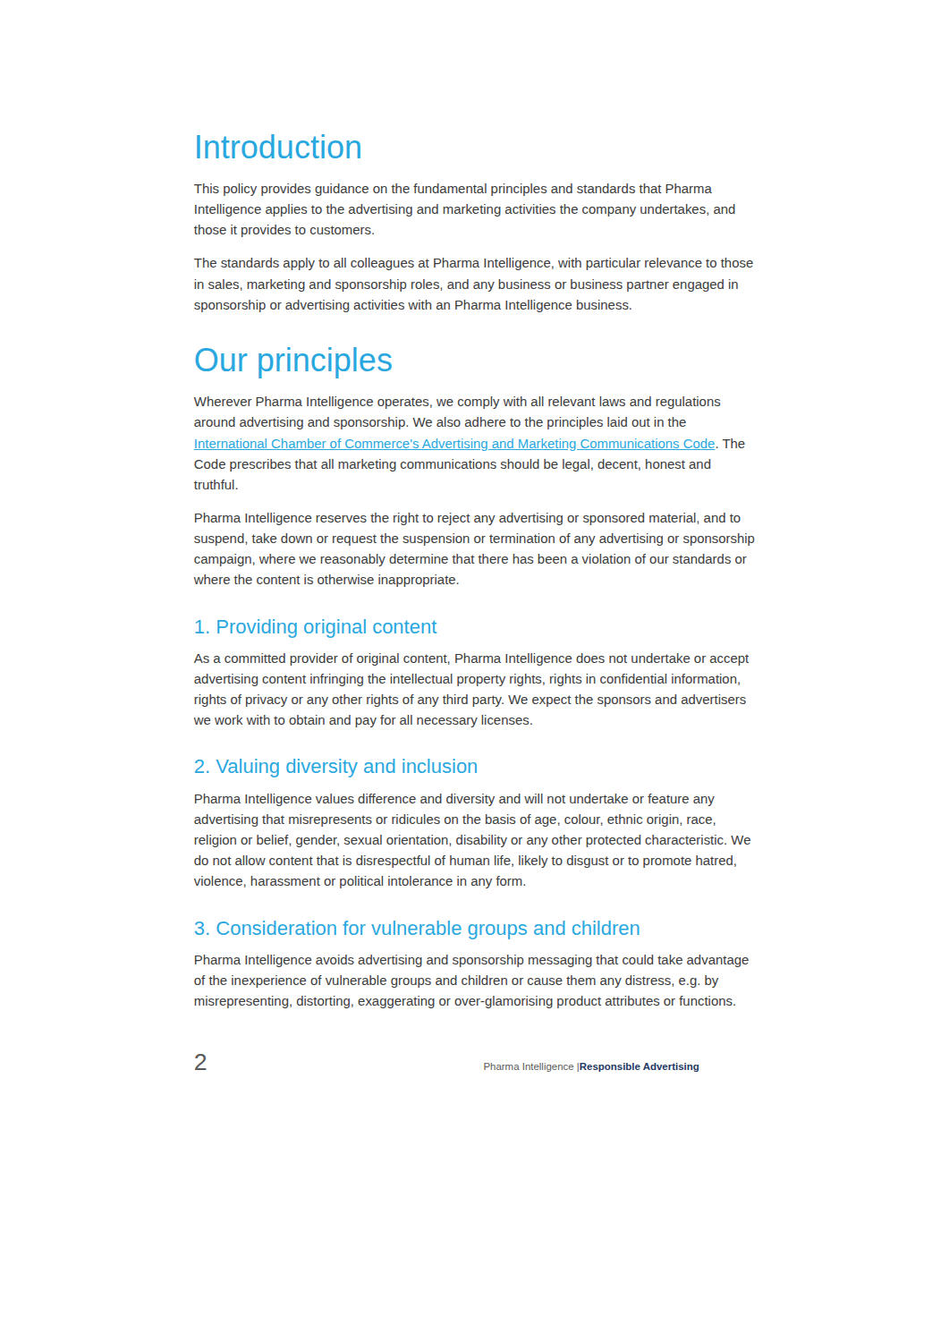Introduction
This policy provides guidance on the fundamental principles and standards that Pharma Intelligence applies to the advertising and marketing activities the company undertakes, and those it provides to customers.
The standards apply to all colleagues at Pharma Intelligence, with particular relevance to those in sales, marketing and sponsorship roles, and any business or business partner engaged in sponsorship or advertising activities with an Pharma Intelligence business.
Our principles
Wherever Pharma Intelligence operates, we comply with all relevant laws and regulations around advertising and sponsorship. We also adhere to the principles laid out in the International Chamber of Commerce's Advertising and Marketing Communications Code. The Code prescribes that all marketing communications should be legal, decent, honest and truthful.
Pharma Intelligence reserves the right to reject any advertising or sponsored material, and to suspend, take down or request the suspension or termination of any advertising or sponsorship campaign, where we reasonably determine that there has been a violation of our standards or where the content is otherwise inappropriate.
1. Providing original content
As a committed provider of original content, Pharma Intelligence does not undertake or accept advertising content infringing the intellectual property rights, rights in confidential information, rights of privacy or any other rights of any third party. We expect the sponsors and advertisers we work with to obtain and pay for all necessary licenses.
2. Valuing diversity and inclusion
Pharma Intelligence values difference and diversity and will not undertake or feature any advertising that misrepresents or ridicules on the basis of age, colour, ethnic origin, race, religion or belief, gender, sexual orientation, disability or any other protected characteristic. We do not allow content that is disrespectful of human life, likely to disgust or to promote hatred, violence, harassment or political intolerance in any form.
3. Consideration for vulnerable groups and children
Pharma Intelligence avoids advertising and sponsorship messaging that could take advantage of the inexperience of vulnerable groups and children or cause them any distress, e.g. by misrepresenting, distorting, exaggerating or over-glamorising product attributes or functions.
2 Pharma Intelligence |Responsible Advertising